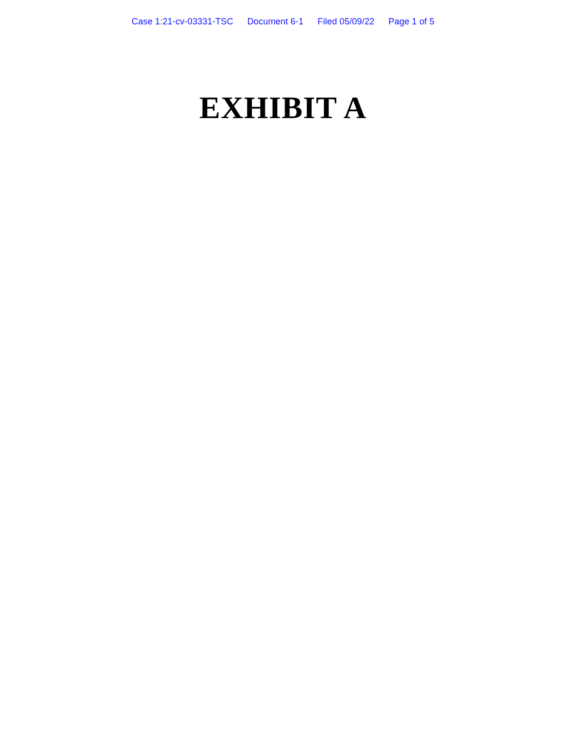Case 1:21-cv-03331-TSC Document 6-1 Filed 05/09/22 Page 1 of 5
EXHIBIT A